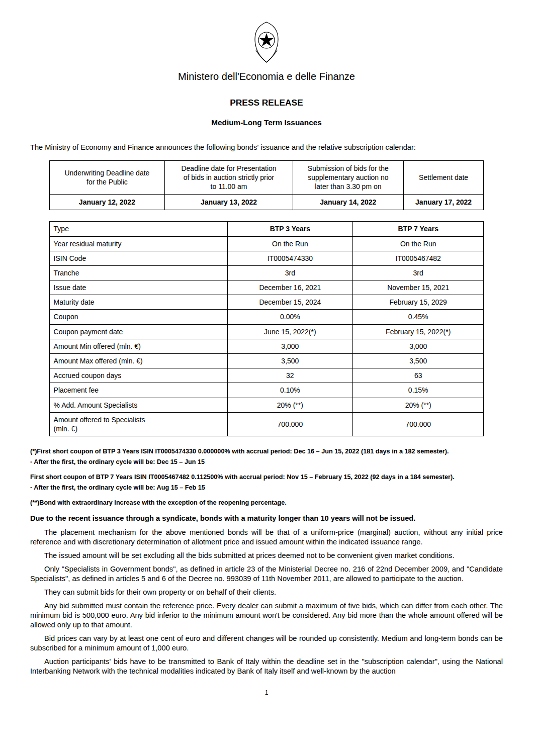Ministero dell'Economia e delle Finanze
PRESS RELEASE
Medium-Long Term Issuances
The Ministry of Economy and Finance announces the following bonds’ issuance and the relative subscription calendar:
| Underwriting Deadline date for the Public | Deadline date for Presentation of bids in auction strictly prior to 11.00 am | Submission of bids for the supplementary auction no later than 3.30 pm on | Settlement date |
| --- | --- | --- | --- |
| January 12, 2022 | January 13, 2022 | January 14, 2022 | January 17, 2022 |
| Type | BTP 3 Years | BTP 7 Years |
| --- | --- | --- |
| Year residual maturity | On the Run | On the Run |
| ISIN Code | IT0005474330 | IT0005467482 |
| Tranche | 3rd | 3rd |
| Issue date | December 16, 2021 | November 15, 2021 |
| Maturity date | December 15, 2024 | February 15, 2029 |
| Coupon | 0.00% | 0.45% |
| Coupon payment date | June 15, 2022(*) | February 15, 2022(*) |
| Amount Min offered (mln. €) | 3,000 | 3,000 |
| Amount Max offered (mln. €) | 3,500 | 3,500 |
| Accrued coupon days | 32 | 63 |
| Placement fee | 0.10% | 0.15% |
| % Add. Amount Specialists | 20% (**) | 20% (**) |
| Amount offered to Specialists (mln. €) | 700.000 | 700.000 |
(*)First short coupon of BTP 3 Years ISIN IT0005474330 0.000000% with accrual period: Dec 16 – Jun 15, 2022 (181 days in a 182 semester).
- After the first, the ordinary cycle will be: Dec 15 – Jun 15
First short coupon of BTP 7 Years ISIN IT0005467482 0.112500% with accrual period: Nov 15 – February 15, 2022 (92 days in a 184 semester).
- After the first, the ordinary cycle will be: Aug 15 – Feb 15
(**)Bond with extraordinary increase with the exception of the reopening percentage.
Due to the recent issuance through a syndicate, bonds with a maturity longer than 10 years will not be issued.
The placement mechanism for the above mentioned bonds will be that of a uniform-price (marginal) auction, without any initial price reference and with discretionary determination of allotment price and issued amount within the indicated issuance range.
The issued amount will be set excluding all the bids submitted at prices deemed not to be convenient given market conditions.
Only "Specialists in Government bonds", as defined in article 23 of the Ministerial Decree no. 216 of 22nd December 2009, and "Candidate Specialists", as defined in articles 5 and 6 of the Decree no. 993039 of 11th November 2011, are allowed to participate to the auction.
They can submit bids for their own property or on behalf of their clients.
Any bid submitted must contain the reference price. Every dealer can submit a maximum of five bids, which can differ from each other. The minimum bid is 500,000 euro. Any bid inferior to the minimum amount won't be considered. Any bid more than the whole amount offered will be allowed only up to that amount.
Bid prices can vary by at least one cent of euro and different changes will be rounded up consistently. Medium and long-term bonds can be subscribed for a minimum amount of 1,000 euro.
Auction participants' bids have to be transmitted to Bank of Italy within the deadline set in the "subscription calendar", using the National Interbanking Network with the technical modalities indicated by Bank of Italy itself and well-known by the auction
1